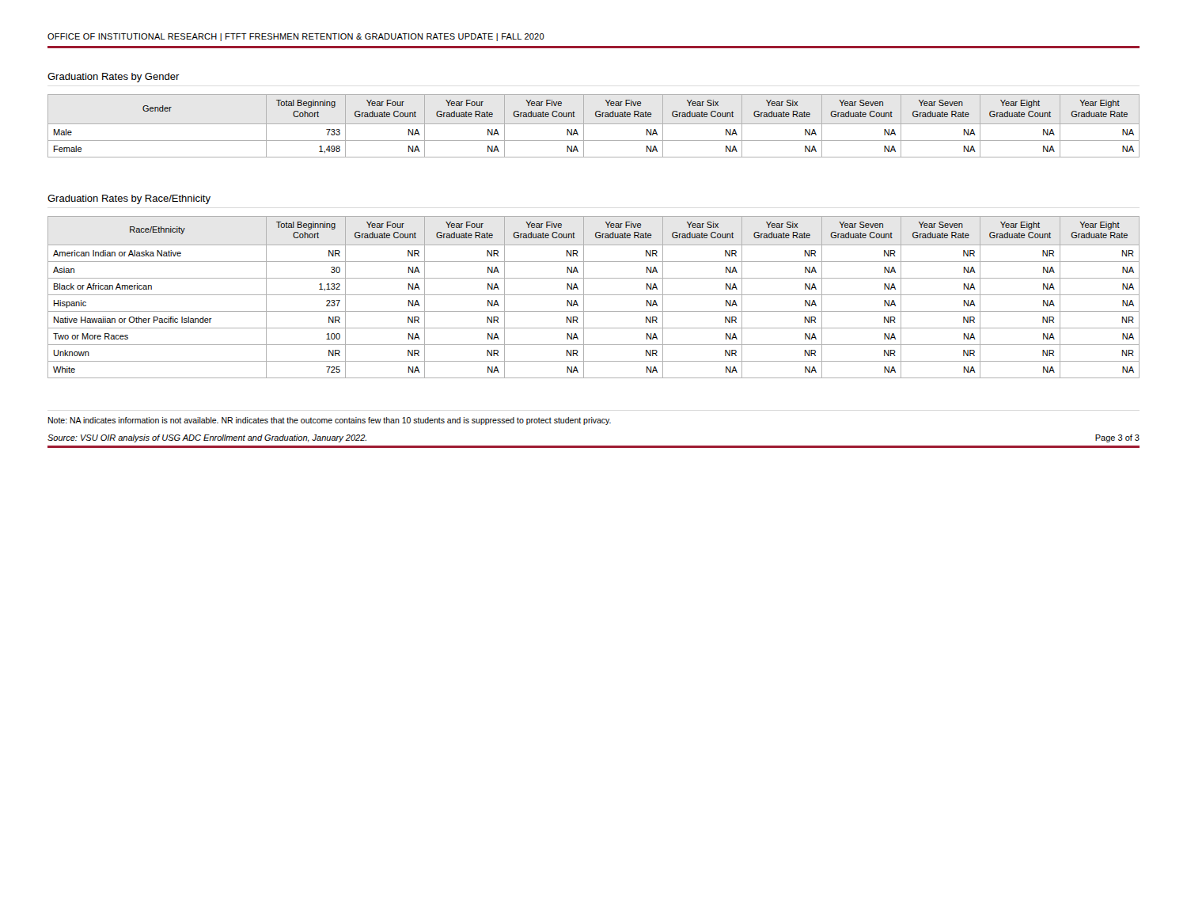OFFICE OF INSTITUTIONAL RESEARCH | FTFT FRESHMEN RETENTION & GRADUATION RATES UPDATE | FALL 2020
Graduation Rates by Gender
| Gender | Total Beginning Cohort | Year Four Graduate Count | Year Four Graduate Rate | Year Five Graduate Count | Year Five Graduate Rate | Year Six Graduate Count | Year Six Graduate Rate | Year Seven Graduate Count | Year Seven Graduate Rate | Year Eight Graduate Count | Year Eight Graduate Rate |
| --- | --- | --- | --- | --- | --- | --- | --- | --- | --- | --- | --- |
| Male | 733 | NA | NA | NA | NA | NA | NA | NA | NA | NA | NA |
| Female | 1,498 | NA | NA | NA | NA | NA | NA | NA | NA | NA | NA |
Graduation Rates by Race/Ethnicity
| Race/Ethnicity | Total Beginning Cohort | Year Four Graduate Count | Year Four Graduate Rate | Year Five Graduate Count | Year Five Graduate Rate | Year Six Graduate Count | Year Six Graduate Rate | Year Seven Graduate Count | Year Seven Graduate Rate | Year Eight Graduate Count | Year Eight Graduate Rate |
| --- | --- | --- | --- | --- | --- | --- | --- | --- | --- | --- | --- |
| American Indian or Alaska Native | NR | NR | NR | NR | NR | NR | NR | NR | NR | NR | NR |
| Asian | 30 | NA | NA | NA | NA | NA | NA | NA | NA | NA | NA |
| Black or African American | 1,132 | NA | NA | NA | NA | NA | NA | NA | NA | NA | NA |
| Hispanic | 237 | NA | NA | NA | NA | NA | NA | NA | NA | NA | NA |
| Native Hawaiian or Other Pacific Islander | NR | NR | NR | NR | NR | NR | NR | NR | NR | NR | NR |
| Two or More Races | 100 | NA | NA | NA | NA | NA | NA | NA | NA | NA | NA |
| Unknown | NR | NR | NR | NR | NR | NR | NR | NR | NR | NR | NR |
| White | 725 | NA | NA | NA | NA | NA | NA | NA | NA | NA | NA |
Note: NA indicates information is not available. NR indicates that the outcome contains few than 10 students and is suppressed to protect student privacy.
Source: VSU OIR analysis of USG ADC Enrollment and Graduation, January 2022. Page 3 of 3